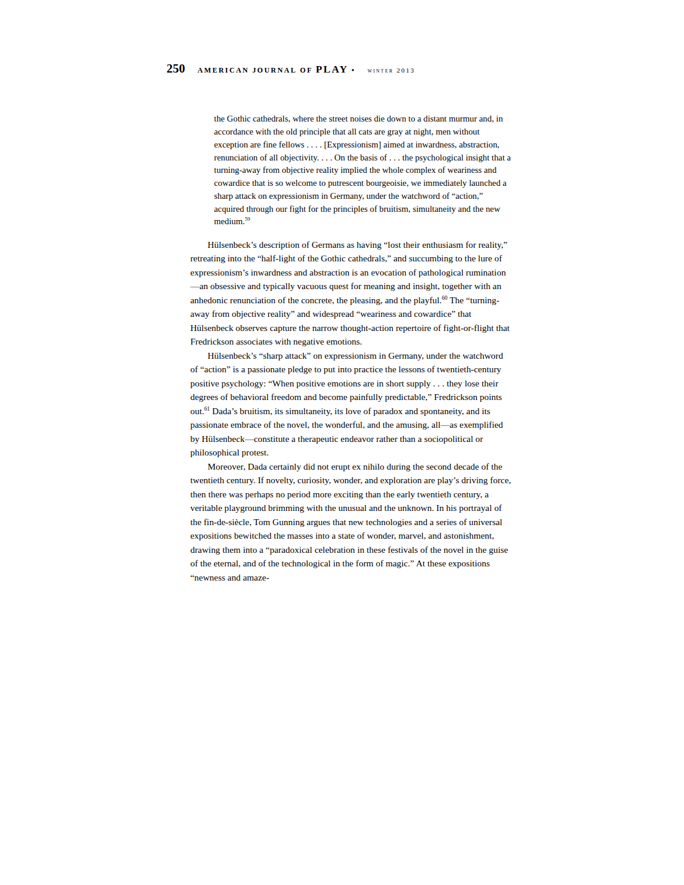250 American Journal of Play • Winter 2013
the Gothic cathedrals, where the street noises die down to a distant murmur and, in accordance with the old principle that all cats are gray at night, men without exception are fine fellows . . . . [Expressionism] aimed at inwardness, abstraction, renunciation of all objectivity. . . . On the basis of . . . the psychological insight that a turning-away from objective reality implied the whole complex of weariness and cowardice that is so welcome to putrescent bourgeoisie, we immediately launched a sharp attack on expressionism in Germany, under the watchword of “action,” acquired through our fight for the principles of bruitism, simultaneity and the new medium.59
Hülsenbeck’s description of Germans as having “lost their enthusiasm for reality,” retreating into the “half-light of the Gothic cathedrals,” and succumbing to the lure of expressionism’s inwardness and abstraction is an evocation of pathological rumination—an obsessive and typically vacuous quest for meaning and insight, together with an anhedonic renunciation of the concrete, the pleasing, and the playful.60 The “turning-away from objective reality” and widespread “weariness and cowardice” that Hülsenbeck observes capture the narrow thought-action repertoire of fight-or-flight that Fredrickson associates with negative emotions.
Hülsenbeck’s “sharp attack” on expressionism in Germany, under the watchword of “action” is a passionate pledge to put into practice the lessons of twentieth-century positive psychology: “When positive emotions are in short supply . . . they lose their degrees of behavioral freedom and become painfully predictable,” Fredrickson points out.61 Dada’s bruitism, its simultaneity, its love of paradox and spontaneity, and its passionate embrace of the novel, the wonderful, and the amusing, all—as exemplified by Hülsenbeck—constitute a therapeutic endeavor rather than a sociopolitical or philosophical protest.
Moreover, Dada certainly did not erupt ex nihilo during the second decade of the twentieth century. If novelty, curiosity, wonder, and exploration are play’s driving force, then there was perhaps no period more exciting than the early twentieth century, a veritable playground brimming with the unusual and the unknown. In his portrayal of the fin-de-siècle, Tom Gunning argues that new technologies and a series of universal expositions bewitched the masses into a state of wonder, marvel, and astonishment, drawing them into a “paradoxical celebration in these festivals of the novel in the guise of the eternal, and of the technological in the form of magic.” At these expositions “newness and amaze-